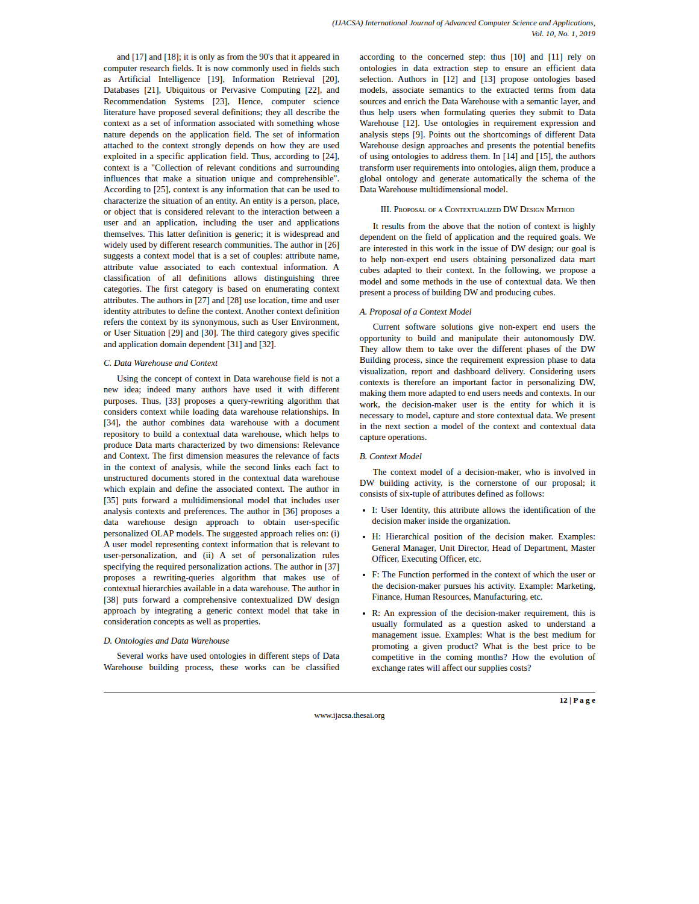(IJACSA) International Journal of Advanced Computer Science and Applications,
Vol. 10, No. 1, 2019
and [17] and [18]; it is only as from the 90's that it appeared in computer research fields. It is now commonly used in fields such as Artificial Intelligence [19], Information Retrieval [20], Databases [21], Ubiquitous or Pervasive Computing [22], and Recommendation Systems [23], Hence, computer science literature have proposed several definitions; they all describe the context as a set of information associated with something whose nature depends on the application field. The set of information attached to the context strongly depends on how they are used exploited in a specific application field. Thus, according to [24], context is a "Collection of relevant conditions and surrounding influences that make a situation unique and comprehensible". According to [25], context is any information that can be used to characterize the situation of an entity. An entity is a person, place, or object that is considered relevant to the interaction between a user and an application, including the user and applications themselves. This latter definition is generic; it is widespread and widely used by different research communities. The author in [26] suggests a context model that is a set of couples: attribute name, attribute value associated to each contextual information. A classification of all definitions allows distinguishing three categories. The first category is based on enumerating context attributes. The authors in [27] and [28] use location, time and user identity attributes to define the context. Another context definition refers the context by its synonymous, such as User Environment, or User Situation [29] and [30]. The third category gives specific and application domain dependent [31] and [32].
C. Data Warehouse and Context
Using the concept of context in Data warehouse field is not a new idea; indeed many authors have used it with different purposes. Thus, [33] proposes a query-rewriting algorithm that considers context while loading data warehouse relationships. In [34], the author combines data warehouse with a document repository to build a contextual data warehouse, which helps to produce Data marts characterized by two dimensions: Relevance and Context. The first dimension measures the relevance of facts in the context of analysis, while the second links each fact to unstructured documents stored in the contextual data warehouse which explain and define the associated context. The author in [35] puts forward a multidimensional model that includes user analysis contexts and preferences. The author in [36] proposes a data warehouse design approach to obtain user-specific personalized OLAP models. The suggested approach relies on: (i) A user model representing context information that is relevant to user-personalization, and (ii) A set of personalization rules specifying the required personalization actions. The author in [37] proposes a rewriting-queries algorithm that makes use of contextual hierarchies available in a data warehouse. The author in [38] puts forward a comprehensive contextualized DW design approach by integrating a generic context model that take in consideration concepts as well as properties.
D. Ontologies and Data Warehouse
Several works have used ontologies in different steps of Data Warehouse building process, these works can be classified according to the concerned step: thus [10] and [11] rely on ontologies in data extraction step to ensure an efficient data selection. Authors in [12] and [13] propose ontologies based models, associate semantics to the extracted terms from data sources and enrich the Data Warehouse with a semantic layer, and thus help users when formulating queries they submit to Data Warehouse [12]. Use ontologies in requirement expression and analysis steps [9]. Points out the shortcomings of different Data Warehouse design approaches and presents the potential benefits of using ontologies to address them. In [14] and [15], the authors transform user requirements into ontologies, align them, produce a global ontology and generate automatically the schema of the Data Warehouse multidimensional model.
III. Proposal of a Contextualized DW Design Method
It results from the above that the notion of context is highly dependent on the field of application and the required goals. We are interested in this work in the issue of DW design; our goal is to help non-expert end users obtaining personalized data mart cubes adapted to their context. In the following, we propose a model and some methods in the use of contextual data. We then present a process of building DW and producing cubes.
A. Proposal of a Context Model
Current software solutions give non-expert end users the opportunity to build and manipulate their autonomously DW. They allow them to take over the different phases of the DW Building process, since the requirement expression phase to data visualization, report and dashboard delivery. Considering users contexts is therefore an important factor in personalizing DW, making them more adapted to end users needs and contexts. In our work, the decision-maker user is the entity for which it is necessary to model, capture and store contextual data. We present in the next section a model of the context and contextual data capture operations.
B. Context Model
The context model of a decision-maker, who is involved in DW building activity, is the cornerstone of our proposal; it consists of six-tuple of attributes defined as follows:
I: User Identity, this attribute allows the identification of the decision maker inside the organization.
H: Hierarchical position of the decision maker. Examples: General Manager, Unit Director, Head of Department, Master Officer, Executing Officer, etc.
F: The Function performed in the context of which the user or the decision-maker pursues his activity. Example: Marketing, Finance, Human Resources, Manufacturing, etc.
R: An expression of the decision-maker requirement, this is usually formulated as a question asked to understand a management issue. Examples: What is the best medium for promoting a given product? What is the best price to be competitive in the coming months? How the evolution of exchange rates will affect our supplies costs?
12 | P a g e
www.ijacsa.thesai.org